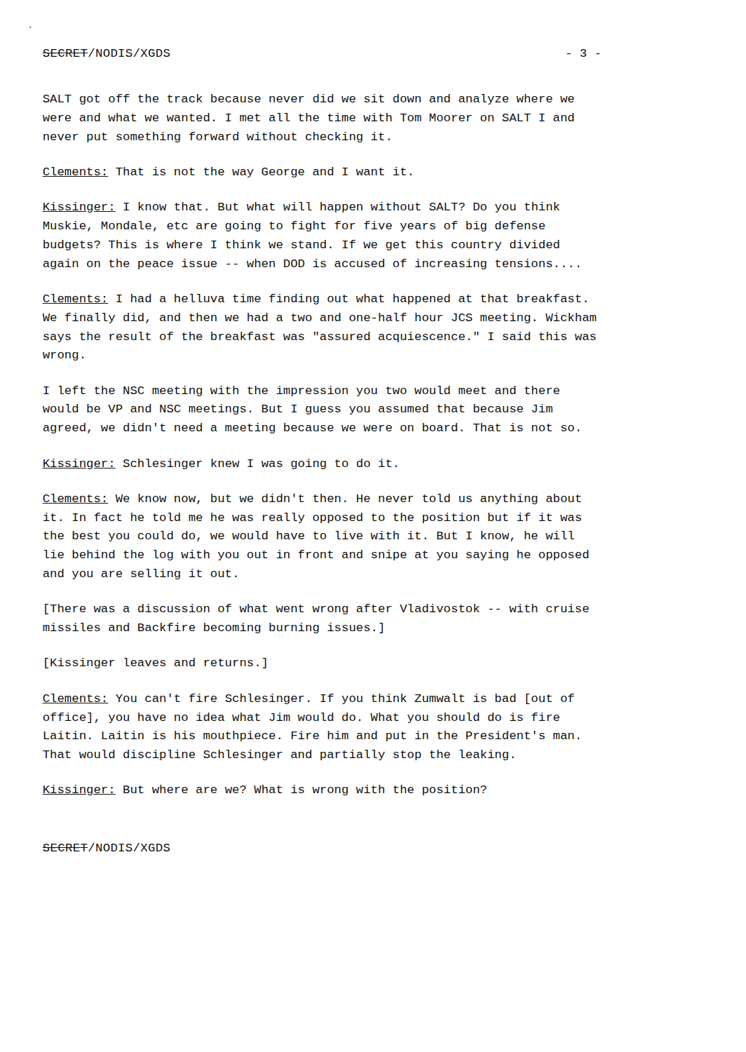.
SECRET/NODIS/XGDS - 3 -
SALT got off the track because never did we sit down and analyze where we were and what we wanted. I met all the time with Tom Moorer on SALT I and never put something forward without checking it.
Clements: That is not the way George and I want it.
Kissinger: I know that. But what will happen without SALT? Do you think Muskie, Mondale, etc are going to fight for five years of big defense budgets? This is where I think we stand. If we get this country divided again on the peace issue -- when DOD is accused of increasing tensions....
Clements: I had a helluva time finding out what happened at that breakfast. We finally did, and then we had a two and one-half hour JCS meeting. Wickham says the result of the breakfast was "assured acquiescence." I said this was wrong.
I left the NSC meeting with the impression you two would meet and there would be VP and NSC meetings. But I guess you assumed that because Jim agreed, we didn't need a meeting because we were on board. That is not so.
Kissinger: Schlesinger knew I was going to do it.
Clements: We know now, but we didn't then. He never told us anything about it. In fact he told me he was really opposed to the position but if it was the best you could do, we would have to live with it. But I know, he will lie behind the log with you out in front and snipe at you saying he opposed and you are selling it out.
[There was a discussion of what went wrong after Vladivostok -- with cruise missiles and Backfire becoming burning issues.]
[Kissinger leaves and returns.]
Clements: You can't fire Schlesinger. If you think Zumwalt is bad [out of office], you have no idea what Jim would do. What you should do is fire Laitin. Laitin is his mouthpiece. Fire him and put in the President's man. That would discipline Schlesinger and partially stop the leaking.
Kissinger: But where are we? What is wrong with the position?
SECRET/NODIS/XGDS